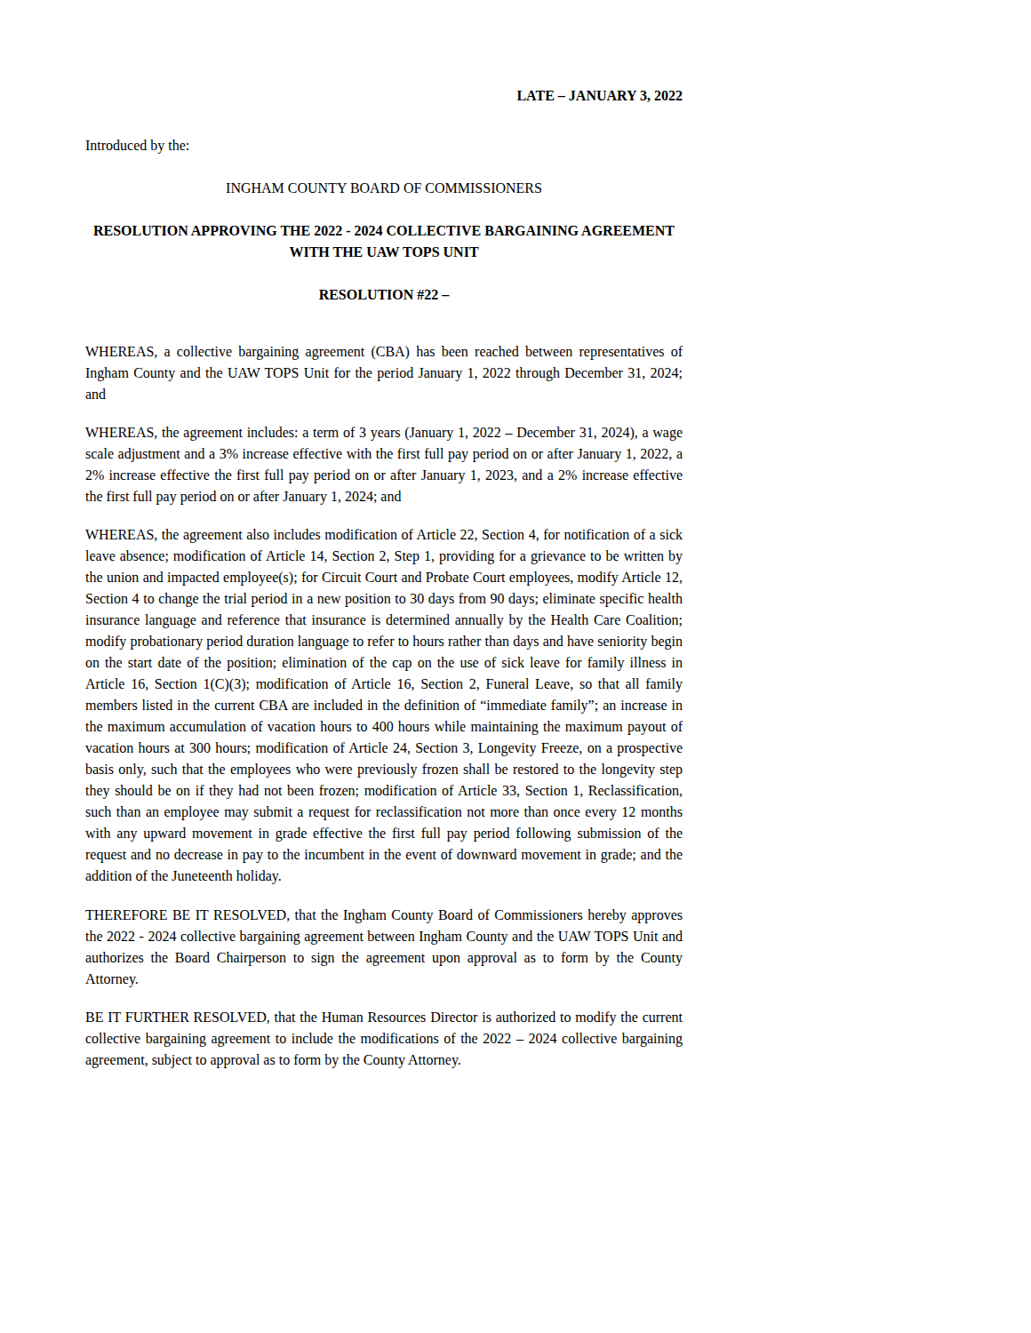LATE – JANUARY 3, 2022
Introduced by the:
INGHAM COUNTY BOARD OF COMMISSIONERS
RESOLUTION APPROVING THE 2022 - 2024 COLLECTIVE BARGAINING AGREEMENT WITH THE UAW TOPS UNIT
RESOLUTION #22 –
WHEREAS, a collective bargaining agreement (CBA) has been reached between representatives of Ingham County and the UAW TOPS Unit for the period January 1, 2022 through December 31, 2024; and
WHEREAS, the agreement includes: a term of 3 years (January 1, 2022 – December 31, 2024), a wage scale adjustment and a 3% increase effective with the first full pay period on or after January 1, 2022, a 2% increase effective the first full pay period on or after January 1, 2023, and a 2% increase effective the first full pay period on or after January 1, 2024; and
WHEREAS, the agreement also includes modification of Article 22, Section 4, for notification of a sick leave absence; modification of Article 14, Section 2, Step 1, providing for a grievance to be written by the union and impacted employee(s); for Circuit Court and Probate Court employees, modify Article 12, Section 4 to change the trial period in a new position to 30 days from 90 days; eliminate specific health insurance language and reference that insurance is determined annually by the Health Care Coalition; modify probationary period duration language to refer to hours rather than days and have seniority begin on the start date of the position; elimination of the cap on the use of sick leave for family illness in Article 16, Section 1(C)(3); modification of Article 16, Section 2, Funeral Leave, so that all family members listed in the current CBA are included in the definition of “immediate family”; an increase in the maximum accumulation of vacation hours to 400 hours while maintaining the maximum payout of vacation hours at 300 hours; modification of Article 24, Section 3, Longevity Freeze, on a prospective basis only, such that the employees who were previously frozen shall be restored to the longevity step they should be on if they had not been frozen; modification of Article 33, Section 1, Reclassification, such than an employee may submit a request for reclassification not more than once every 12 months with any upward movement in grade effective the first full pay period following submission of the request and no decrease in pay to the incumbent in the event of downward movement in grade; and the addition of the Juneteenth holiday.
THEREFORE BE IT RESOLVED, that the Ingham County Board of Commissioners hereby approves the 2022 - 2024 collective bargaining agreement between Ingham County and the UAW TOPS Unit and authorizes the Board Chairperson to sign the agreement upon approval as to form by the County Attorney.
BE IT FURTHER RESOLVED, that the Human Resources Director is authorized to modify the current collective bargaining agreement to include the modifications of the 2022 – 2024 collective bargaining agreement, subject to approval as to form by the County Attorney.